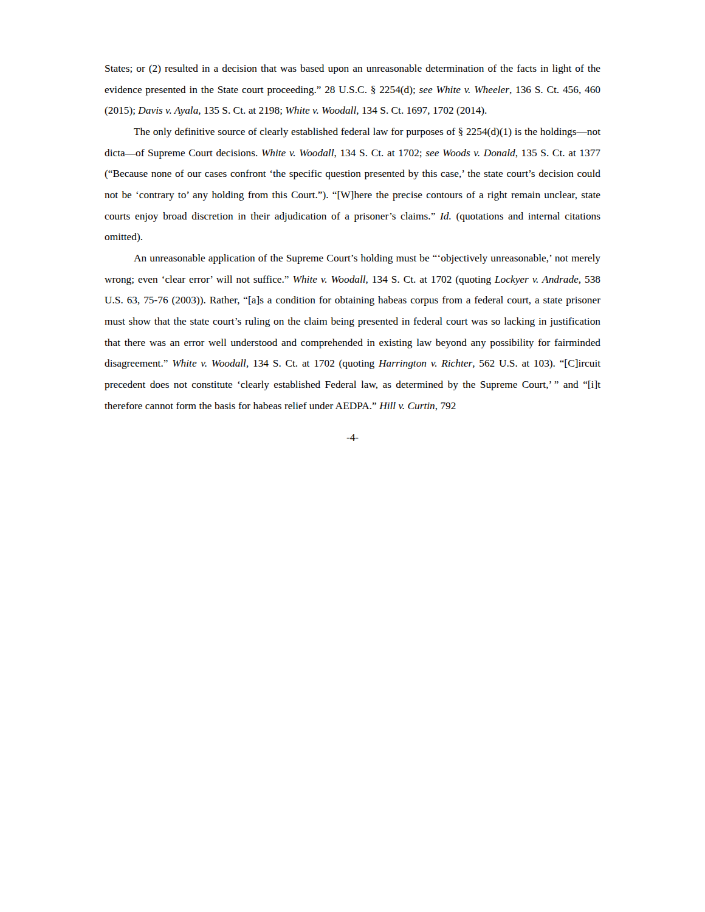States; or (2) resulted in a decision that was based upon an unreasonable determination of the facts in light of the evidence presented in the State court proceeding.” 28 U.S.C. § 2254(d); see White v. Wheeler, 136 S. Ct. 456, 460 (2015); Davis v. Ayala, 135 S. Ct. at 2198; White v. Woodall, 134 S. Ct. 1697, 1702 (2014).
The only definitive source of clearly established federal law for purposes of § 2254(d)(1) is the holdings—not dicta—of Supreme Court decisions. White v. Woodall, 134 S. Ct. at 1702; see Woods v. Donald, 135 S. Ct. at 1377 (“Because none of our cases confront ‘the specific question presented by this case,’ the state court’s decision could not be ‘contrary to’ any holding from this Court.”). “[W]here the precise contours of a right remain unclear, state courts enjoy broad discretion in their adjudication of a prisoner’s claims.” Id. (quotations and internal citations omitted).
An unreasonable application of the Supreme Court’s holding must be “‘objectively unreasonable,’ not merely wrong; even ‘clear error’ will not suffice.” White v. Woodall, 134 S. Ct. at 1702 (quoting Lockyer v. Andrade, 538 U.S. 63, 75-76 (2003)). Rather, “[a]s a condition for obtaining habeas corpus from a federal court, a state prisoner must show that the state court’s ruling on the claim being presented in federal court was so lacking in justification that there was an error well understood and comprehended in existing law beyond any possibility for fairminded disagreement.” White v. Woodall, 134 S. Ct. at 1702 (quoting Harrington v. Richter, 562 U.S. at 103). “[C]ircuit precedent does not constitute ‘clearly established Federal law, as determined by the Supreme Court,’ ” and “[i]t therefore cannot form the basis for habeas relief under AEDPA.” Hill v. Curtin, 792
-4-